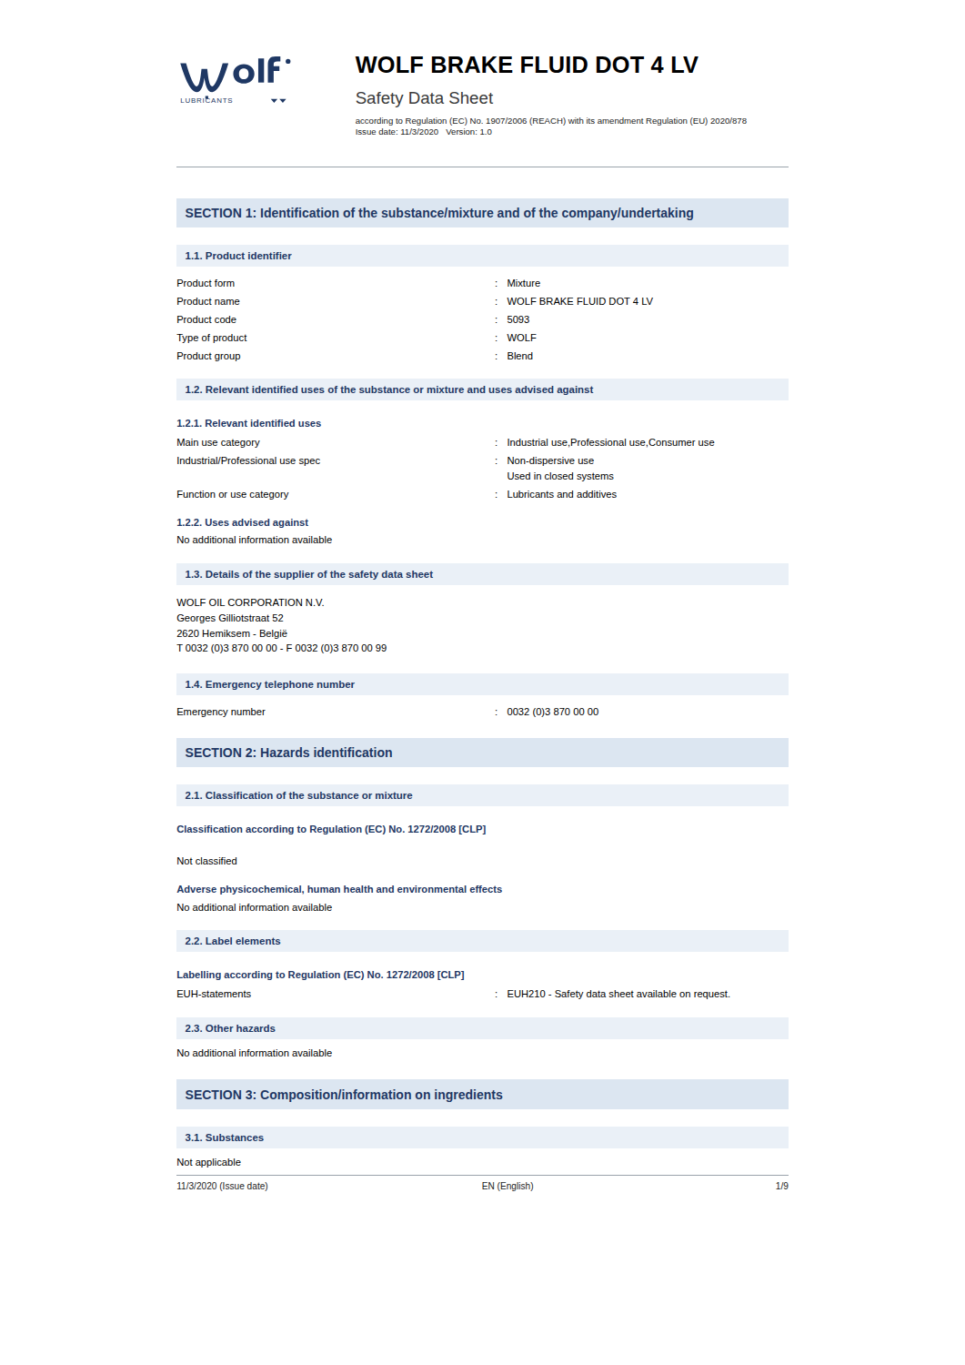LUBRICANTS
WOLF BRAKE FLUID DOT 4 LV
Safety Data Sheet
according to Regulation (EC) No. 1907/2006 (REACH) with its amendment Regulation (EU) 2020/878
Issue date: 11/3/2020 Version: 1.0
SECTION 1: Identification of the substance/mixture and of the company/undertaking
1.1. Product identifier
| Product form | : | Mixture |
| Product name | : | WOLF BRAKE FLUID DOT 4 LV |
| Product code | : | 5093 |
| Type of product | : | WOLF |
| Product group | : | Blend |
1.2. Relevant identified uses of the substance or mixture and uses advised against
1.2.1. Relevant identified uses
| Main use category | : | Industrial use,Professional use,Consumer use |
| Industrial/Professional use spec | : | Non-dispersive use Used in closed systems |
| Function or use category | : | Lubricants and additives |
1.2.2. Uses advised against
No additional information available
1.3. Details of the supplier of the safety data sheet
WOLF OIL CORPORATION N.V.
Georges Gilliotstraat 52
2620 Hemiksem - België
T 0032 (0)3 870 00 00 - F 0032 (0)3 870 00 99
1.4. Emergency telephone number
| Emergency number | : | 0032 (0)3 870 00 00 |
SECTION 2: Hazards identification
2.1. Classification of the substance or mixture
Classification according to Regulation (EC) No. 1272/2008 [CLP]
Not classified
Adverse physicochemical, human health and environmental effects
No additional information available
2.2. Label elements
Labelling according to Regulation (EC) No. 1272/2008 [CLP]
| EUH-statements | : | EUH210 - Safety data sheet available on request. |
2.3. Other hazards
No additional information available
SECTION 3: Composition/information on ingredients
3.1. Substances
Not applicable
11/3/2020 (Issue date)
EN (English)
1/9